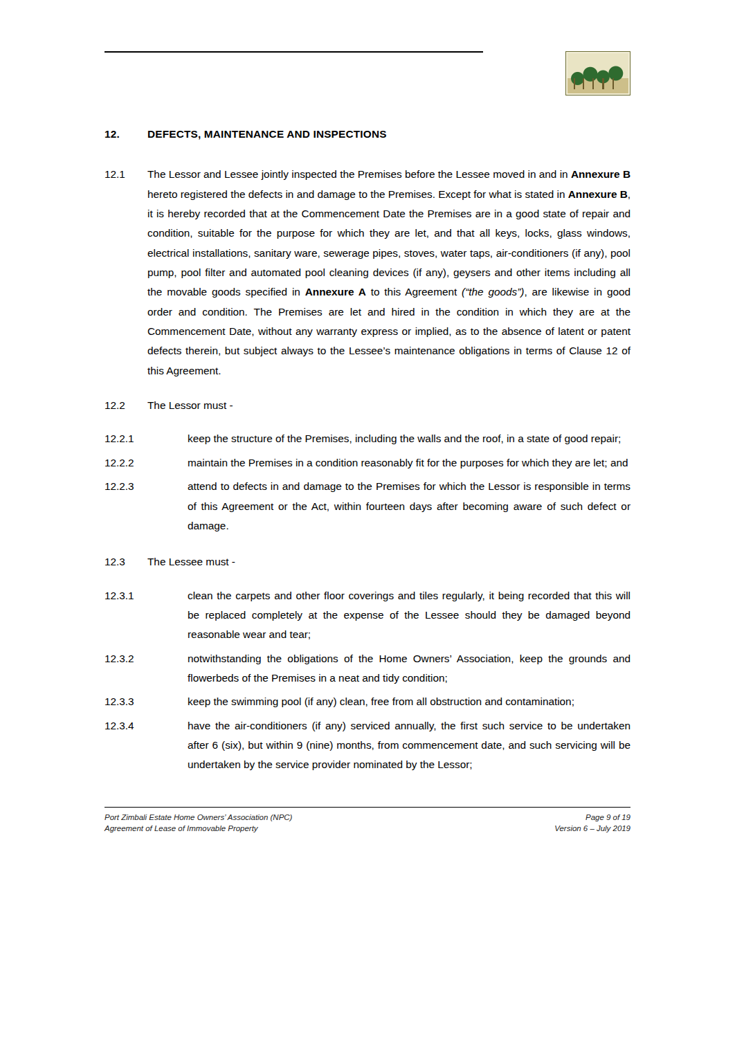12. DEFECTS, MAINTENANCE AND INSPECTIONS
12.1
The Lessor and Lessee jointly inspected the Premises before the Lessee moved in and in Annexure B hereto registered the defects in and damage to the Premises. Except for what is stated in Annexure B, it is hereby recorded that at the Commencement Date the Premises are in a good state of repair and condition, suitable for the purpose for which they are let, and that all keys, locks, glass windows, electrical installations, sanitary ware, sewerage pipes, stoves, water taps, air-conditioners (if any), pool pump, pool filter and automated pool cleaning devices (if any), geysers and other items including all the movable goods specified in Annexure A to this Agreement (“the goods”), are likewise in good order and condition. The Premises are let and hired in the condition in which they are at the Commencement Date, without any warranty express or implied, as to the absence of latent or patent defects therein, but subject always to the Lessee’s maintenance obligations in terms of Clause 12 of this Agreement.
12.2
The Lessor must -
12.2.1
keep the structure of the Premises, including the walls and the roof, in a state of good repair;
12.2.2
maintain the Premises in a condition reasonably fit for the purposes for which they are let; and
12.2.3
attend to defects in and damage to the Premises for which the Lessor is responsible in terms of this Agreement or the Act, within fourteen days after becoming aware of such defect or damage.
12.3
The Lessee must -
12.3.1
clean the carpets and other floor coverings and tiles regularly, it being recorded that this will be replaced completely at the expense of the Lessee should they be damaged beyond reasonable wear and tear;
12.3.2
notwithstanding the obligations of the Home Owners’ Association, keep the grounds and flowerbeds of the Premises in a neat and tidy condition;
12.3.3
keep the swimming pool (if any) clean, free from all obstruction and contamination;
12.3.4
have the air-conditioners (if any) serviced annually, the first such service to be undertaken after 6 (six), but within 9 (nine) months, from commencement date, and such servicing will be undertaken by the service provider nominated by the Lessor;
Port Zimbali Estate Home Owners’ Association (NPC)
Agreement of Lease of Immovable Property
Page 9 of 19
Version 6 – July 2019